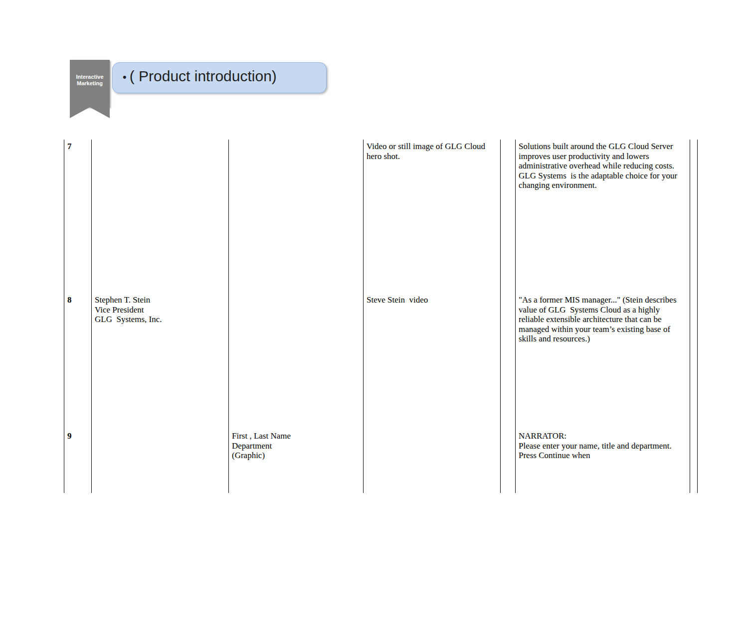Interactive
Marketing
•( Product introduction)
| 7 | | | Video or still image of GLG Cloud hero shot. | | Solutions built around the GLG Cloud Server improves user productivity and lowers administrative overhead while reducing costs. GLG Systems is the adaptable choice for your changing environment. | |
| 8 | Stephen T. Stein Vice President GLG Systems, Inc. | | Steve Stein video | | "As a former MIS manager..." (Stein describes value of GLG Systems Cloud as a highly reliable extensible architecture that can be managed within your team’s existing base of skills and resources.) | |
| 9 | | First , Last Name Department (Graphic) | | | NARRATOR: Please enter your name, title and department. Press Continue when | |